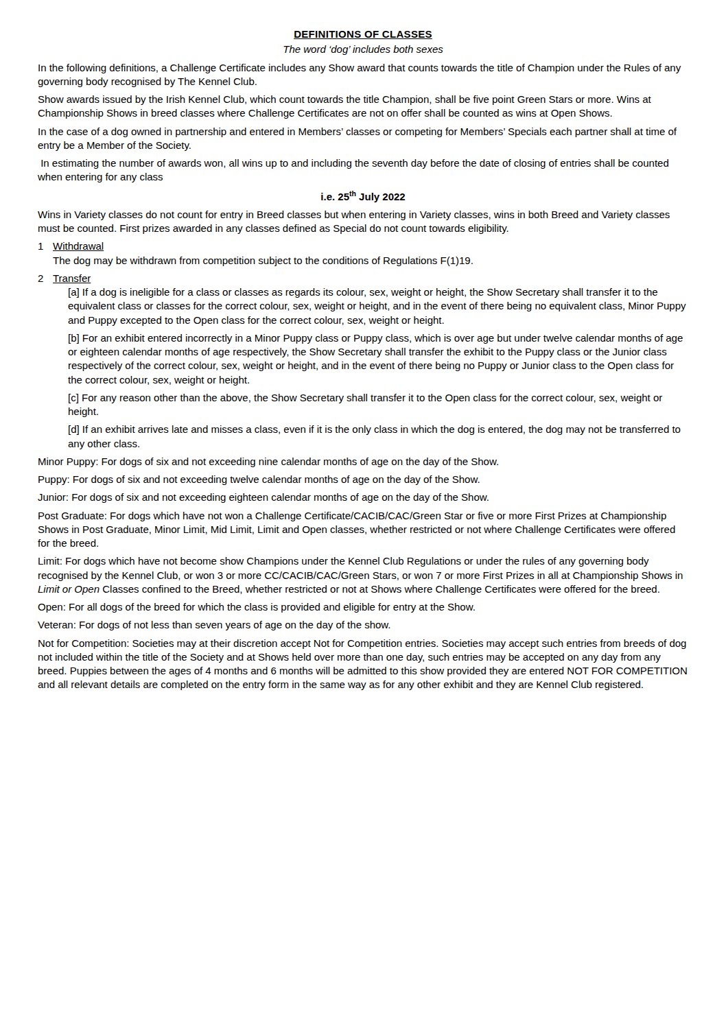DEFINITIONS OF CLASSES
The word ‘dog’ includes both sexes
In the following definitions, a Challenge Certificate includes any Show award that counts towards the title of Champion under the Rules of any governing body recognised by The Kennel Club.
Show awards issued by the Irish Kennel Club, which count towards the title Champion, shall be five point Green Stars or more. Wins at Championship Shows in breed classes where Challenge Certificates are not on offer shall be counted as wins at Open Shows.
In the case of a dog owned in partnership and entered in Members’ classes or competing for Members’ Specials each partner shall at time of entry be a Member of the Society.
In estimating the number of awards won, all wins up to and including the seventh day before the date of closing of entries shall be counted when entering for any class
i.e. 25th July 2022
Wins in Variety classes do not count for entry in Breed classes but when entering in Variety classes, wins in both Breed and Variety classes must be counted. First prizes awarded in any classes defined as Special do not count towards eligibility.
Withdrawal
The dog may be withdrawn from competition subject to the conditions of Regulations F(1)19.
Transfer
[a] If a dog is ineligible for a class or classes as regards its colour, sex, weight or height, the Show Secretary shall transfer it to the equivalent class or classes for the correct colour, sex, weight or height, and in the event of there being no equivalent class, Minor Puppy and Puppy excepted to the Open class for the correct colour, sex, weight or height.
[b] For an exhibit entered incorrectly in a Minor Puppy class or Puppy class, which is over age but under twelve calendar months of age or eighteen calendar months of age respectively, the Show Secretary shall transfer the exhibit to the Puppy class or the Junior class respectively of the correct colour, sex, weight or height, and in the event of there being no Puppy or Junior class to the Open class for the correct colour, sex, weight or height.
[c] For any reason other than the above, the Show Secretary shall transfer it to the Open class for the correct colour, sex, weight or height.
[d] If an exhibit arrives late and misses a class, even if it is the only class in which the dog is entered, the dog may not be transferred to any other class.
Minor Puppy: For dogs of six and not exceeding nine calendar months of age on the day of the Show.
Puppy: For dogs of six and not exceeding twelve calendar months of age on the day of the Show.
Junior: For dogs of six and not exceeding eighteen calendar months of age on the day of the Show.
Post Graduate: For dogs which have not won a Challenge Certificate/CACIB/CAC/Green Star or five or more First Prizes at Championship Shows in Post Graduate, Minor Limit, Mid Limit, Limit and Open classes, whether restricted or not where Challenge Certificates were offered for the breed.
Limit: For dogs which have not become show Champions under the Kennel Club Regulations or under the rules of any governing body recognised by the Kennel Club, or won 3 or more CC/CACIB/CAC/Green Stars, or won 7 or more First Prizes in all at Championship Shows in Limit or Open Classes confined to the Breed, whether restricted or not at Shows where Challenge Certificates were offered for the breed.
Open: For all dogs of the breed for which the class is provided and eligible for entry at the Show.
Veteran: For dogs of not less than seven years of age on the day of the show.
Not for Competition: Societies may at their discretion accept Not for Competition entries. Societies may accept such entries from breeds of dog not included within the title of the Society and at Shows held over more than one day, such entries may be accepted on any day from any breed. Puppies between the ages of 4 months and 6 months will be admitted to this show provided they are entered NOT FOR COMPETITION and all relevant details are completed on the entry form in the same way as for any other exhibit and they are Kennel Club registered.